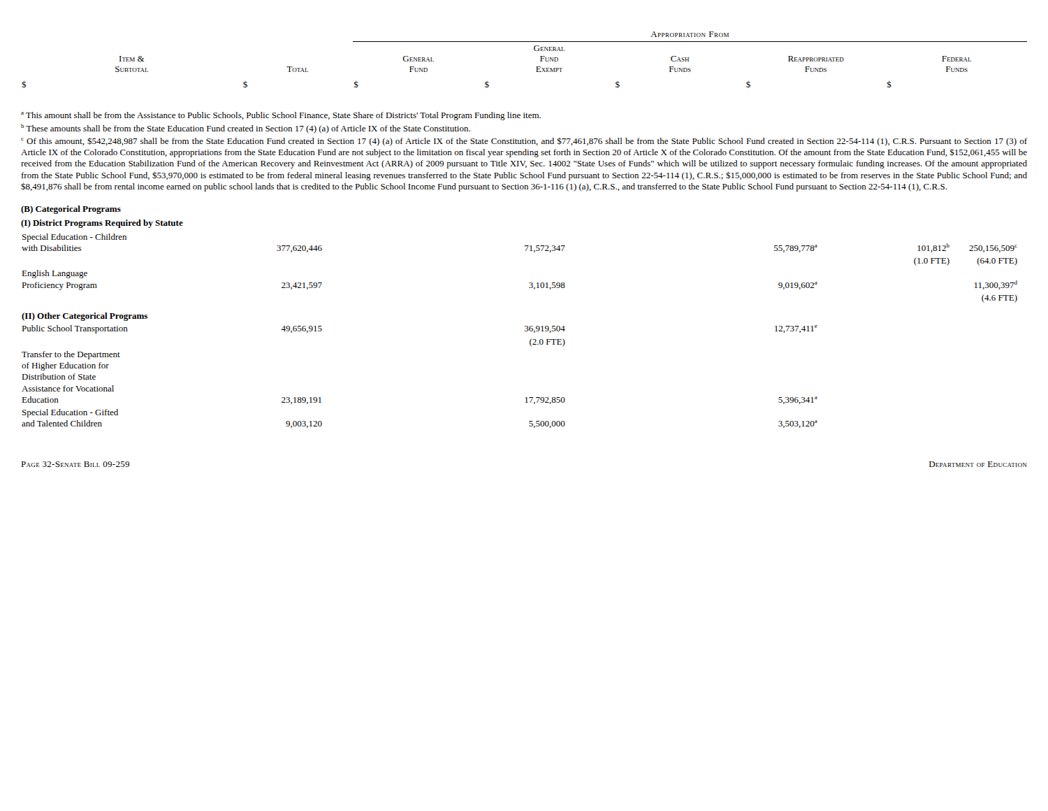| | | Appropriation From |
| Item & Subtotal | Total | General Fund | General Fund Exempt | Cash Funds | Reappropriated Funds | Federal Funds |
| $ | $ | $ | $ | $ | $ | $ |
a This amount shall be from the Assistance to Public Schools, Public School Finance, State Share of Districts' Total Program Funding line item.
b These amounts shall be from the State Education Fund created in Section 17 (4) (a) of Article IX of the State Constitution.
c Of this amount, $542,248,987 shall be from the State Education Fund created in Section 17 (4) (a) of Article IX of the State Constitution, and $77,461,876 shall be from the State Public School Fund created in Section 22-54-114 (1), C.R.S. Pursuant to Section 17 (3) of Article IX of the Colorado Constitution, appropriations from the State Education Fund are not subject to the limitation on fiscal year spending set forth in Section 20 of Article X of the Colorado Constitution. Of the amount from the State Education Fund, $152,061,455 will be received from the Education Stabilization Fund of the American Recovery and Reinvestment Act (ARRA) of 2009 pursuant to Title XIV, Sec. 14002 "State Uses of Funds" which will be utilized to support necessary formulaic funding increases. Of the amount appropriated from the State Public School Fund, $53,970,000 is estimated to be from federal mineral leasing revenues transferred to the State Public School Fund pursuant to Section 22-54-114 (1), C.R.S.; $15,000,000 is estimated to be from reserves in the State Public School Fund; and $8,491,876 shall be from rental income earned on public school lands that is credited to the Public School Income Fund pursuant to Section 36-1-116 (1) (a), C.R.S., and transferred to the State Public School Fund pursuant to Section 22-54-114 (1), C.R.S.
(B) Categorical Programs
(I) District Programs Required by Statute
| Special Education - Children with Disabilities | 377,620,446 | | 71,572,347 | | 55,789,778 a | 101,812 b | 250,156,509 c |
| | | | | | | (1.0 FTE) | (64.0 FTE) |
| English Language Proficiency Program | 23,421,597 | | 3,101,598 | | 9,019,602 a | | 11,300,397 d |
| | | | | | | | (4.6 FTE) |
| (II) Other Categorical Programs |
| Public School Transportation | 49,656,915 | | 36,919,504 | | 12,737,411 e | | |
| | | | (2.0 FTE) | | | | |
| Transfer to the Department of Higher Education for Distribution of State Assistance for Vocational Education | 23,189,191 | | 17,792,850 | | 5,396,341 a | | |
| Special Education - Gifted and Talented Children | 9,003,120 | | 5,500,000 | | 3,503,120 a | | |
Page 32-Senate Bill 09-259 Department of Education